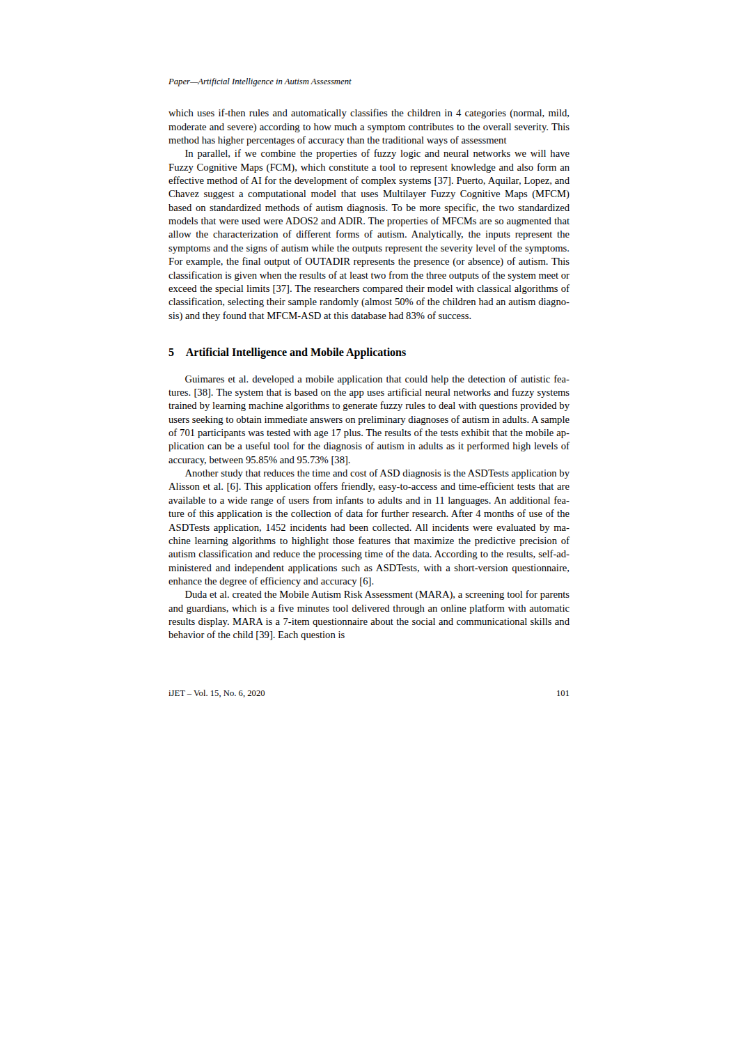Paper—Artificial Intelligence in Autism Assessment
which uses if-then rules and automatically classifies the children in 4 categories (normal, mild, moderate and severe) according to how much a symptom contributes to the overall severity. This method has higher percentages of accuracy than the traditional ways of assessment
In parallel, if we combine the properties of fuzzy logic and neural networks we will have Fuzzy Cognitive Maps (FCM), which constitute a tool to represent knowledge and also form an effective method of AI for the development of complex systems [37]. Puerto, Aquilar, Lopez, and Chavez suggest a computational model that uses Multilayer Fuzzy Cognitive Maps (MFCM) based on standardized methods of autism diagnosis. To be more specific, the two standardized models that were used were ADOS2 and ADIR. The properties of MFCMs are so augmented that allow the characterization of different forms of autism. Analytically, the inputs represent the symptoms and the signs of autism while the outputs represent the severity level of the symptoms. For example, the final output of OUTADIR represents the presence (or absence) of autism. This classification is given when the results of at least two from the three outputs of the system meet or exceed the special limits [37]. The researchers compared their model with classical algorithms of classification, selecting their sample randomly (almost 50% of the children had an autism diagnosis) and they found that MFCM-ASD at this database had 83% of success.
5 Artificial Intelligence and Mobile Applications
Guimares et al. developed a mobile application that could help the detection of autistic features. [38]. The system that is based on the app uses artificial neural networks and fuzzy systems trained by learning machine algorithms to generate fuzzy rules to deal with questions provided by users seeking to obtain immediate answers on preliminary diagnoses of autism in adults. A sample of 701 participants was tested with age 17 plus. The results of the tests exhibit that the mobile application can be a useful tool for the diagnosis of autism in adults as it performed high levels of accuracy, between 95.85% and 95.73% [38].
Another study that reduces the time and cost of ASD diagnosis is the ASDTests application by Alisson et al. [6]. This application offers friendly, easy-to-access and time-efficient tests that are available to a wide range of users from infants to adults and in 11 languages. An additional feature of this application is the collection of data for further research. After 4 months of use of the ASDTests application, 1452 incidents had been collected. All incidents were evaluated by machine learning algorithms to highlight those features that maximize the predictive precision of autism classification and reduce the processing time of the data. According to the results, self-administered and independent applications such as ASDTests, with a short-version questionnaire, enhance the degree of efficiency and accuracy [6].
Duda et al. created the Mobile Autism Risk Assessment (MARA), a screening tool for parents and guardians, which is a five minutes tool delivered through an online platform with automatic results display. MARA is a 7-item questionnaire about the social and communicational skills and behavior of the child [39]. Each question is
iJET – Vol. 15, No. 6, 2020 101